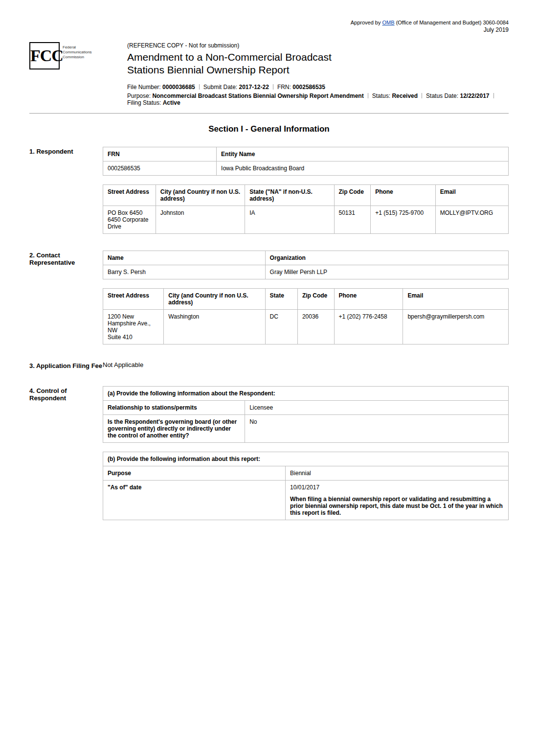Approved by OMB (Office of Management and Budget) 3060-0084
July 2019
FCC
Federal
Communications
Commission
(REFERENCE COPY - Not for submission)
Amendment to a Non-Commercial Broadcast
Stations Biennial Ownership Report
File Number: 0000036685 Submit Date: 2017-12-22 FRN: 0002586535
Purpose: Noncommercial Broadcast Stations Biennial Ownership Report Amendment Status: Received Status Date: 12/22/2017 Filing Status: Active
Section I - General Information
1. Respondent
| FRN | Entity Name |
| --- | --- |
| 0002586535 | Iowa Public Broadcasting Board |
| Street Address | City (and Country if non U.S. address) | State ("NA" if non-U.S. address) | Zip Code | Phone | Email |
| --- | --- | --- | --- | --- | --- |
| PO Box 6450 6450 Corporate Drive | Johnston | IA | 50131 | +1 (515) 725-9700 | MOLLY@IPTV.ORG |
2. Contact Representative
| Name | Organization |
| --- | --- |
| Barry S. Persh | Gray Miller Persh LLP |
| Street Address | City (and Country if non U.S. address) | State | Zip Code | Phone | Email |
| --- | --- | --- | --- | --- | --- |
| 1200 New Hampshire Ave., NW Suite 410 | Washington | DC | 20036 | +1 (202) 776-2458 | bpersh@graymillerpersh.com |
3. Application Filing Fee
Not Applicable
4. Control of Respondent
| (a) Provide the following information about the Respondent: |
| --- |
| Relationship to stations/permits | Licensee |
| Is the Respondent's governing board (or other governing entity) directly or indirectly under the control of another entity? | No |
| (b) Provide the following information about this report: |
| --- |
| Purpose | Biennial |
| "As of" date | 10/01/2017 When filing a biennial ownership report or validating and resubmitting a prior biennial ownership report, this date must be Oct. 1 of the year in which this report is filed. |